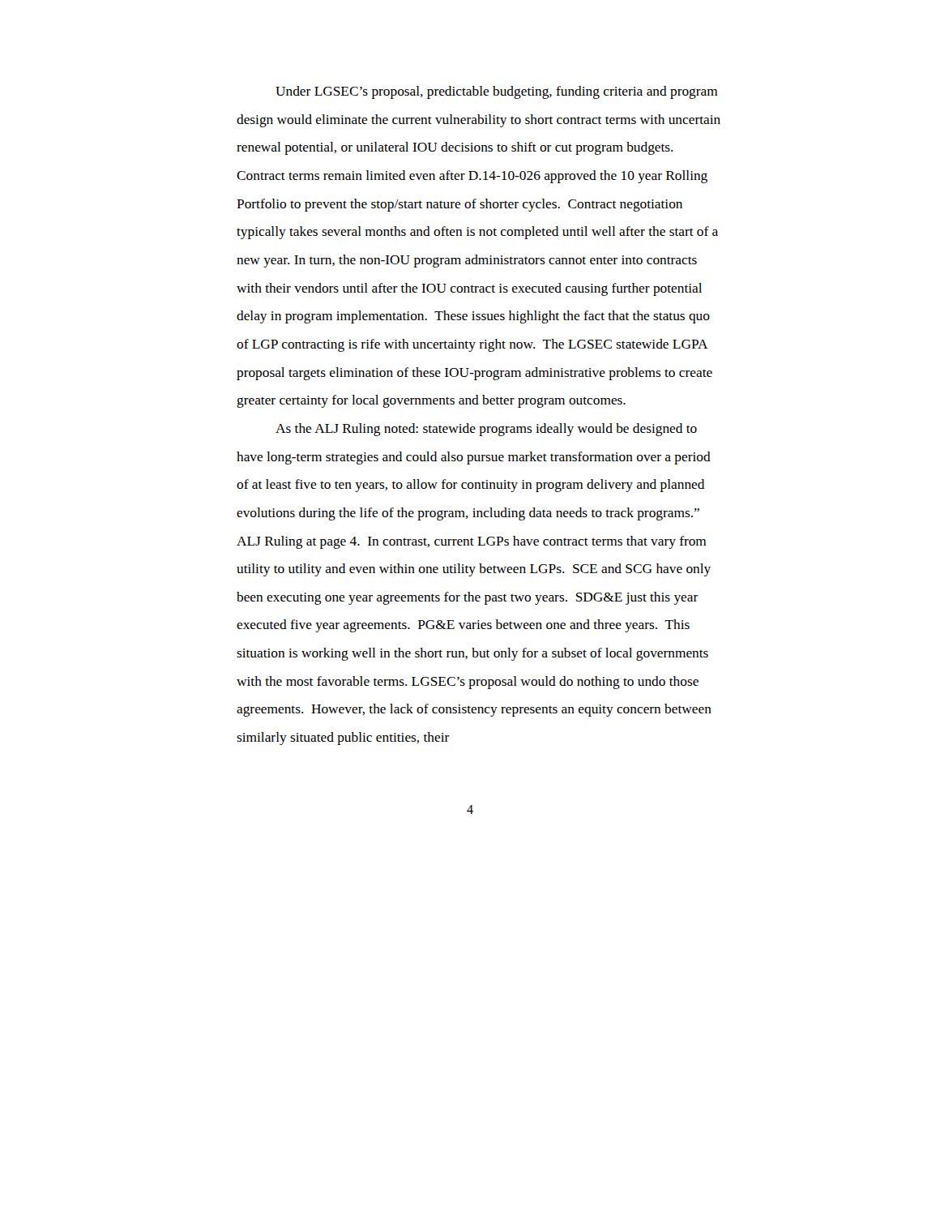Under LGSEC’s proposal, predictable budgeting, funding criteria and program design would eliminate the current vulnerability to short contract terms with uncertain renewal potential, or unilateral IOU decisions to shift or cut program budgets. Contract terms remain limited even after D.14-10-026 approved the 10 year Rolling Portfolio to prevent the stop/start nature of shorter cycles. Contract negotiation typically takes several months and often is not completed until well after the start of a new year. In turn, the non-IOU program administrators cannot enter into contracts with their vendors until after the IOU contract is executed causing further potential delay in program implementation. These issues highlight the fact that the status quo of LGP contracting is rife with uncertainty right now. The LGSEC statewide LGPA proposal targets elimination of these IOU-program administrative problems to create greater certainty for local governments and better program outcomes.
As the ALJ Ruling noted: statewide programs ideally would be designed to have long-term strategies and could also pursue market transformation over a period of at least five to ten years, to allow for continuity in program delivery and planned evolutions during the life of the program, including data needs to track programs.” ALJ Ruling at page 4. In contrast, current LGPs have contract terms that vary from utility to utility and even within one utility between LGPs. SCE and SCG have only been executing one year agreements for the past two years. SDG&E just this year executed five year agreements. PG&E varies between one and three years. This situation is working well in the short run, but only for a subset of local governments with the most favorable terms. LGSEC’s proposal would do nothing to undo those agreements. However, the lack of consistency represents an equity concern between similarly situated public entities, their
4